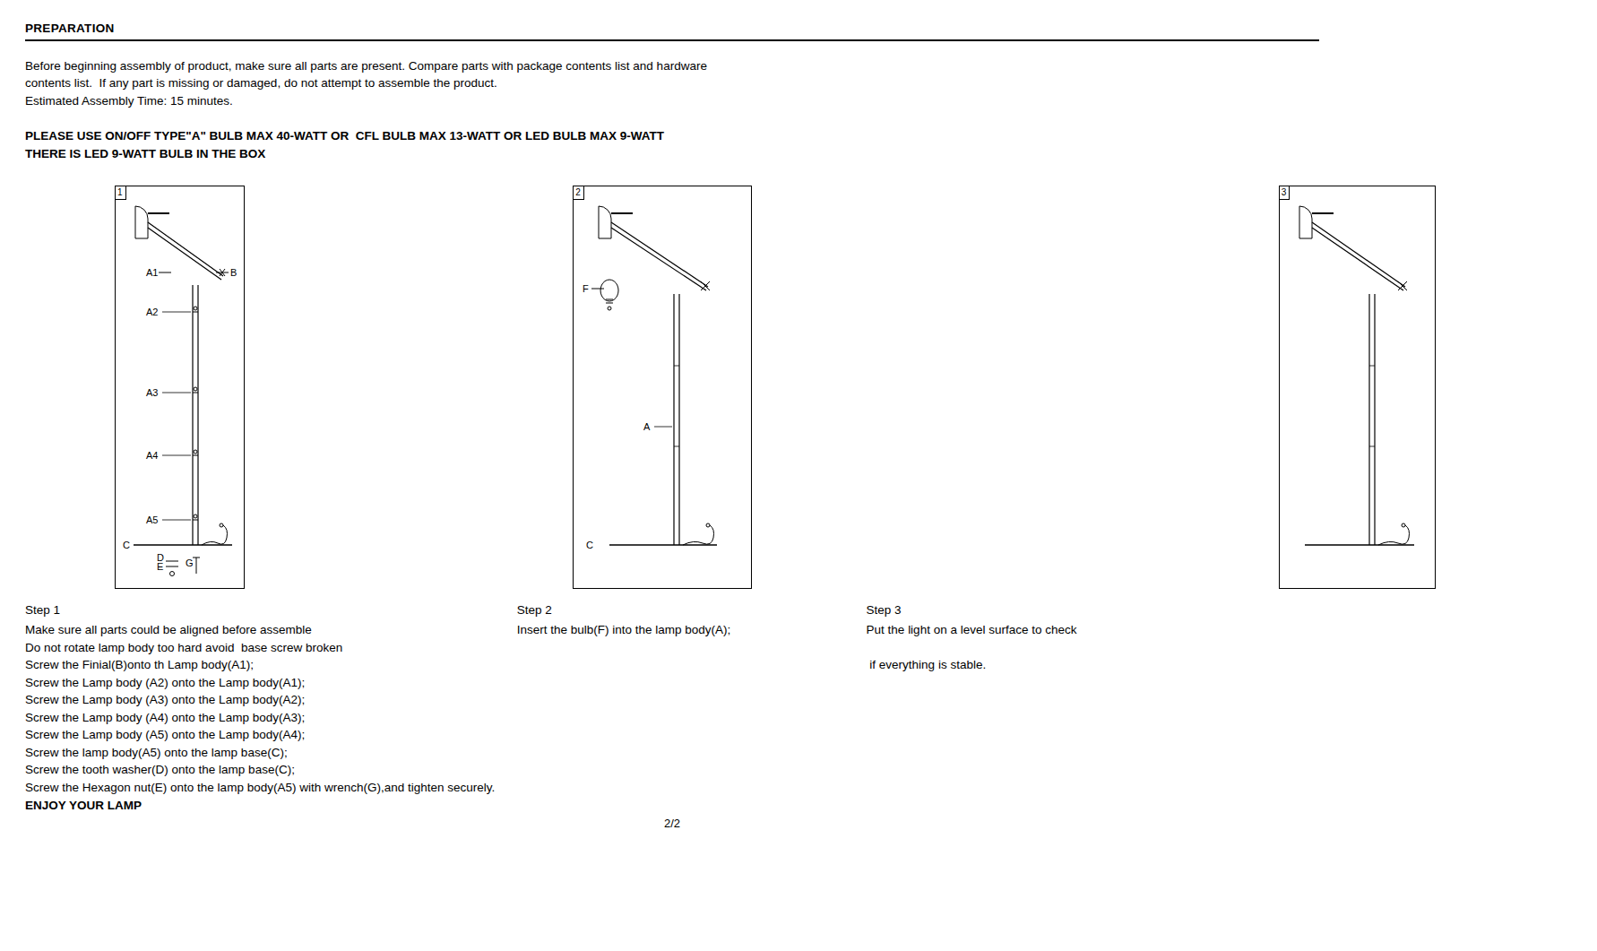PREPARATION
Before beginning assembly of product, make sure all parts are present. Compare parts with package contents list and hardware
contents list. If any part is missing or damaged, do not attempt to assemble the product.
Estimated Assembly Time: 15 minutes.
PLEASE USE ON/OFF TYPE"A" BULB MAX 40-WATT OR CFL BULB MAX 13-WATT OR LED BULB MAX 9-WATT
THERE IS LED 9-WATT BULB IN THE BOX
1
B A1 A2 A3 A4 A5 C D E G
2
F A C
3
Step 1
Make sure all parts could be aligned before assemble
Do not rotate lamp body too hard avoid base screw broken
Screw the Finial(B)onto th Lamp body(A1);
Screw the Lamp body (A2) onto the Lamp body(A1);
Screw the Lamp body (A3) onto the Lamp body(A2);
Screw the Lamp body (A4) onto the Lamp body(A3);
Screw the Lamp body (A5) onto the Lamp body(A4);
Screw the lamp body(A5) onto the lamp base(C);
Screw the tooth washer(D) onto the lamp base(C);
Screw the Hexagon nut(E) onto the lamp body(A5) with wrench(G),and tighten securely.
ENJOY YOUR LAMP
Step 2
Insert the bulb(F) into the lamp body(A);
Step 3
Put the light on a level surface to check
if everything is stable.
2/2